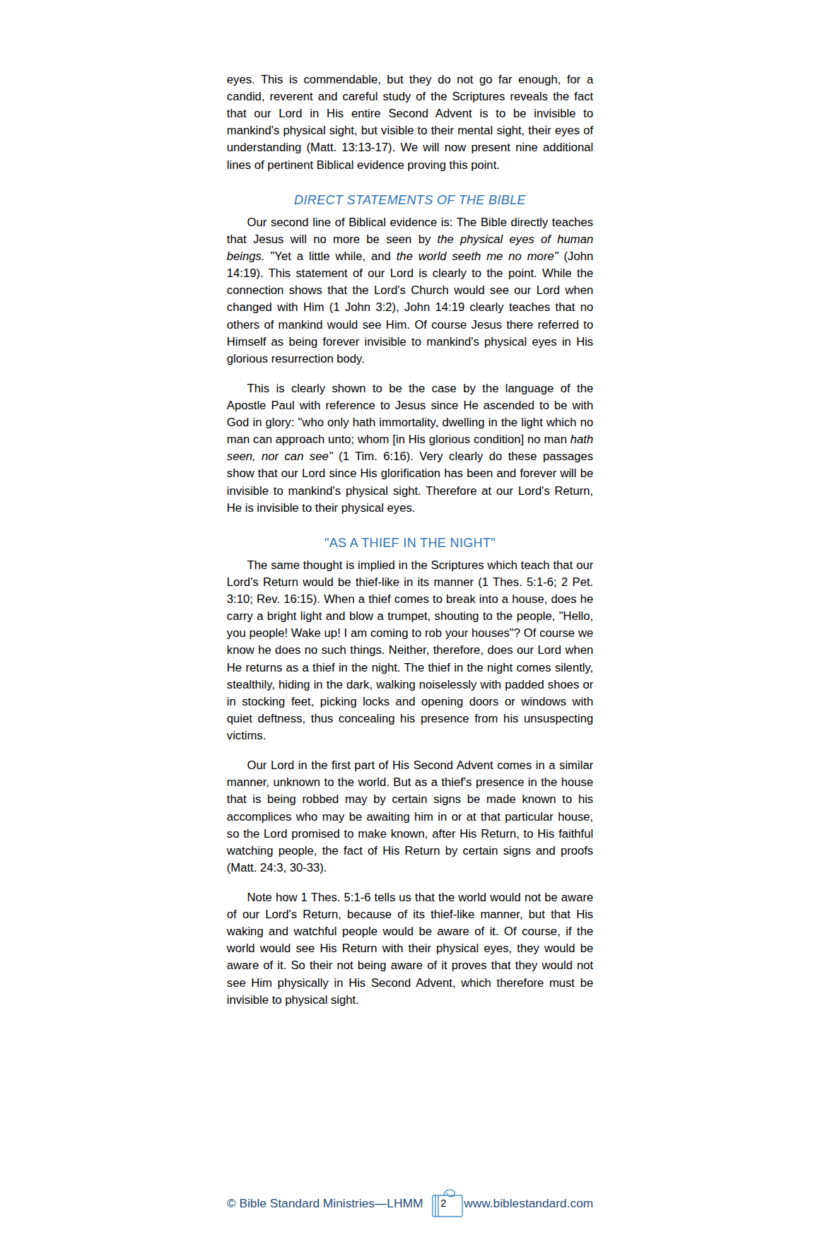eyes. This is commendable, but they do not go far enough, for a candid, reverent and careful study of the Scriptures reveals the fact that our Lord in His entire Second Advent is to be invisible to mankind's physical sight, but visible to their mental sight, their eyes of understanding (Matt. 13:13-17). We will now present nine additional lines of pertinent Biblical evidence proving this point.
DIRECT STATEMENTS OF THE BIBLE
Our second line of Biblical evidence is: The Bible directly teaches that Jesus will no more be seen by the physical eyes of human beings. "Yet a little while, and the world seeth me no more" (John 14:19). This statement of our Lord is clearly to the point. While the connection shows that the Lord's Church would see our Lord when changed with Him (1 John 3:2), John 14:19 clearly teaches that no others of mankind would see Him. Of course Jesus there referred to Himself as being forever invisible to mankind's physical eyes in His glorious resurrection body.
This is clearly shown to be the case by the language of the Apostle Paul with reference to Jesus since He ascended to be with God in glory: "who only hath immortality, dwelling in the light which no man can approach unto; whom [in His glorious condition] no man hath seen, nor can see" (1 Tim. 6:16). Very clearly do these passages show that our Lord since His glorification has been and forever will be invisible to mankind's physical sight. Therefore at our Lord's Return, He is invisible to their physical eyes.
"AS A THIEF IN THE NIGHT"
The same thought is implied in the Scriptures which teach that our Lord's Return would be thief-like in its manner (1 Thes. 5:1-6; 2 Pet. 3:10; Rev. 16:15). When a thief comes to break into a house, does he carry a bright light and blow a trumpet, shouting to the people, "Hello, you people! Wake up! I am coming to rob your houses"? Of course we know he does no such things. Neither, therefore, does our Lord when He returns as a thief in the night. The thief in the night comes silently, stealthily, hiding in the dark, walking noiselessly with padded shoes or in stocking feet, picking locks and opening doors or windows with quiet deftness, thus concealing his presence from his unsuspecting victims.
Our Lord in the first part of His Second Advent comes in a similar manner, unknown to the world. But as a thief's presence in the house that is being robbed may by certain signs be made known to his accomplices who may be awaiting him in or at that particular house, so the Lord promised to make known, after His Return, to His faithful watching people, the fact of His Return by certain signs and proofs (Matt. 24:3, 30-33).
Note how 1 Thes. 5:1-6 tells us that the world would not be aware of our Lord's Return, because of its thief-like manner, but that His waking and watchful people would be aware of it. Of course, if the world would see His Return with their physical eyes, they would be aware of it. So their not being aware of it proves that they would not see Him physically in His Second Advent, which therefore must be invisible to physical sight.
© Bible Standard Ministries—LHMM
2
www.biblestandard.com